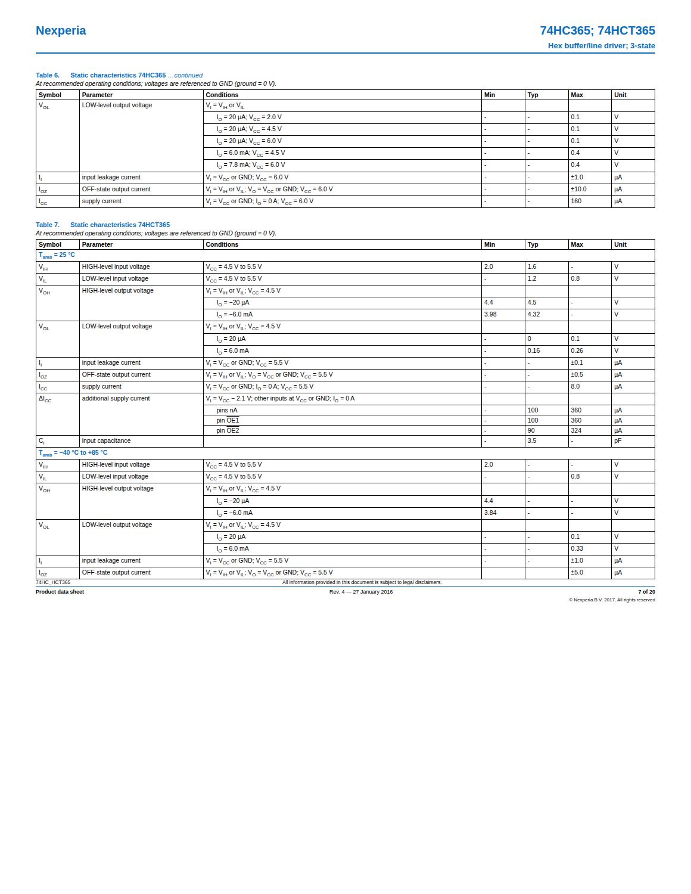Nexperia
74HC365; 74HCT365
Hex buffer/line driver; 3-state
Table 6. Static characteristics 74HC365 …continued
At recommended operating conditions; voltages are referenced to GND (ground = 0 V).
| Symbol | Parameter | Conditions | Min | Typ | Max | Unit |
| --- | --- | --- | --- | --- | --- | --- |
| V OL | LOW-level output voltage | V I = V IH or V IL | | | | |
| I O = 20 µA; V CC = 2.0 V | - | - | 0.1 | V |
| I O = 20 µA; V CC = 4.5 V | - | - | 0.1 | V |
| I O = 20 µA; V CC = 6.0 V | - | - | 0.1 | V |
| I O = 6.0 mA; V CC = 4.5 V | - | - | 0.4 | V |
| I O = 7.8 mA; V CC = 6.0 V | - | - | 0.4 | V |
| I I | input leakage current | V I = V CC or GND; V CC = 6.0 V | - | - | ±1.0 | µA |
| I OZ | OFF-state output current | V I = V IH or V IL ; V O = V CC or GND; V CC = 6.0 V | - | - | ±10.0 | µA |
| I CC | supply current | V I = V CC or GND; I O = 0 A; V CC = 6.0 V | - | - | 160 | µA |
Table 7. Static characteristics 74HCT365
At recommended operating conditions; voltages are referenced to GND (ground = 0 V).
| Symbol | Parameter | Conditions | Min | Typ | Max | Unit |
| --- | --- | --- | --- | --- | --- | --- |
| T amb = 25 °C |
| V IH | HIGH-level input voltage | V CC = 4.5 V to 5.5 V | 2.0 | 1.6 | - | V |
| V IL | LOW-level input voltage | V CC = 4.5 V to 5.5 V | - | 1.2 | 0.8 | V |
| V OH | HIGH-level output voltage | V I = V IH or V IL ; V CC = 4.5 V | | | | |
| I O = −20 µA | 4.4 | 4.5 | - | V |
| I O = −6.0 mA | 3.98 | 4.32 | - | V |
| V OL | LOW-level output voltage | V I = V IH or V IL ; V CC = 4.5 V | | | | |
| I O = 20 µA | - | 0 | 0.1 | V |
| I O = 6.0 mA | - | 0.16 | 0.26 | V |
| I I | input leakage current | V I = V CC or GND; V CC = 5.5 V | - | - | ±0.1 | µA |
| I OZ | OFF-state output current | V I = V IH or V IL ; V O = V CC or GND; V CC = 5.5 V | - | - | ±0.5 | µA |
| I CC | supply current | V I = V CC or GND; I O = 0 A; V CC = 5.5 V | - | - | 8.0 | µA |
| ΔI CC | additional supply current | V I = V CC − 2.1 V; other inputs at V CC or GND; I O = 0 A | | | | |
| pins nA | - | 100 | 360 | µA |
| pin OE1 | - | 100 | 360 | µA |
| pin OE2 | - | 90 | 324 | µA |
| C I | input capacitance | | - | 3.5 | - | pF |
| T amb = −40 °C to +85 °C |
| V IH | HIGH-level input voltage | V CC = 4.5 V to 5.5 V | 2.0 | - | - | V |
| V IL | LOW-level input voltage | V CC = 4.5 V to 5.5 V | - | - | 0.8 | V |
| V OH | HIGH-level output voltage | V I = V IH or V IL ; V CC = 4.5 V | | | | |
| I O = −20 µA | 4.4 | - | - | V |
| I O = −6.0 mA | 3.84 | - | - | V |
| V OL | LOW-level output voltage | V I = V IH or V IL ; V CC = 4.5 V | | | | |
| I O = 20 µA | - | - | 0.1 | V |
| I O = 6.0 mA | - | - | 0.33 | V |
| I I | input leakage current | V I = V CC or GND; V CC = 5.5 V | - | - | ±1.0 | µA |
| I OZ | OFF-state output current | V I = V IH or V IL ; V O = V CC or GND; V CC = 5.5 V | | | ±5.0 | µA |
74HC_HCT365 All information provided in this document is subject to legal disclaimers.
Product data sheet Rev. 4 — 27 January 2016 7 of 20
© Nexperia B.V. 2017. All rights reserved